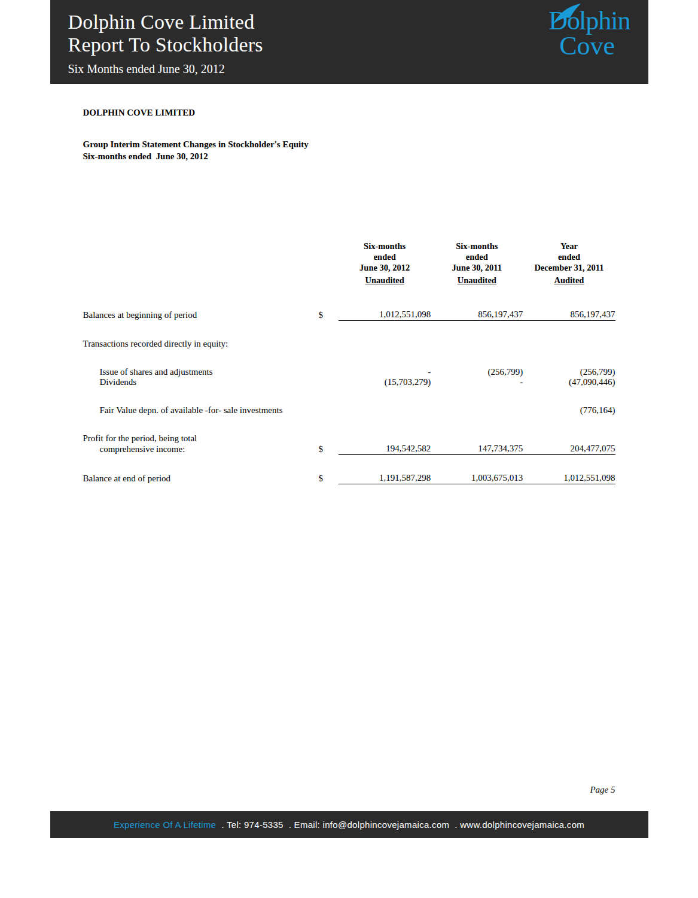Dolphin Cove Limited
Report To Stockholders
Six Months ended June 30, 2012
Dolphin
Cove
DOLPHIN COVE LIMITED
Group Interim Statement Changes in Stockholder's Equity
Six-months ended June 30, 2012
| | | Six-months ended June 30, 2012 | Six-months ended June 30, 2011 | Year ended December 31, 2011 |
| --- | --- | --- | --- | --- |
| | | Unaudited | Unaudited | Audited |
| Balances at beginning of period | $ | 1,012,551,098 | 856,197,437 | 856,197,437 |
| Transactions recorded directly in equity: | | | | |
| Issue of shares and adjustments | | - | (256,799) | (256,799) |
| Dividends | | (15,703,279) | - | (47,090,446) |
| Fair Value depn. of available -for- sale investments | | | | (776,164) |
| Profit for the period, being total | | | | |
| comprehensive income: | $ | 194,542,582 | 147,734,375 | 204,477,075 |
| Balance at end of period | $ | 1,191,587,298 | 1,003,675,013 | 1,012,551,098 |
Page 5
Experience Of A Lifetime . Tel: 974-5335 . Email: info@dolphincovejamaica.com . www.dolphincovejamaica.com